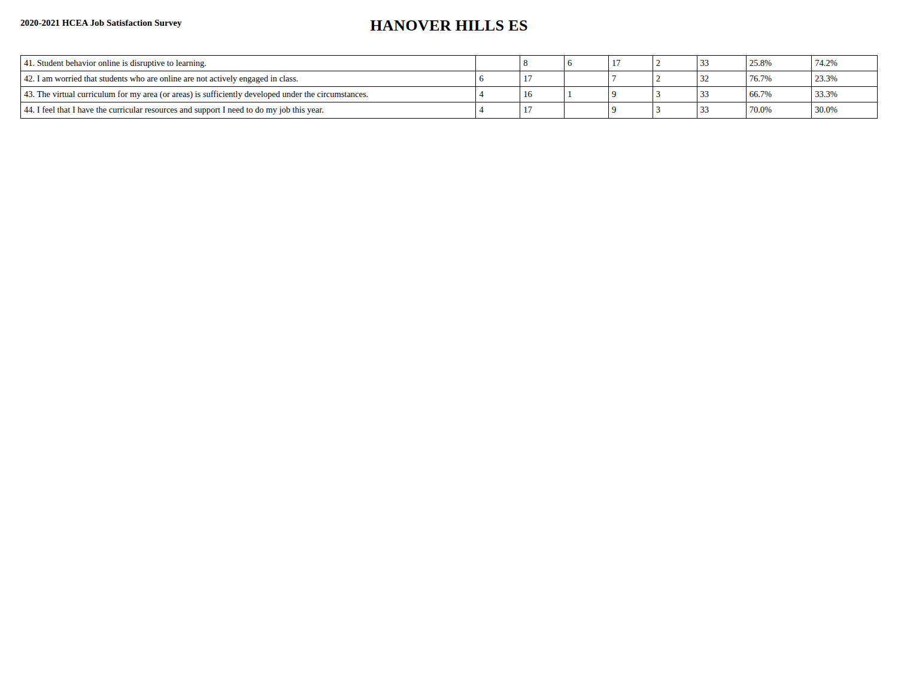2020-2021 HCEA Job Satisfaction Survey
HANOVER HILLS ES
| 41. Student behavior online is disruptive to learning. | | 8 | 6 | 17 | 2 | 33 | 25.8% | 74.2% |
| 42. I am worried that students who are online are not actively engaged in class. | 6 | 17 | | 7 | 2 | 32 | 76.7% | 23.3% |
| 43. The virtual curriculum for my area (or areas) is sufficiently developed under the circumstances. | 4 | 16 | 1 | 9 | 3 | 33 | 66.7% | 33.3% |
| 44. I feel that I have the curricular resources and support I need to do my job this year. | 4 | 17 | | 9 | 3 | 33 | 70.0% | 30.0% |